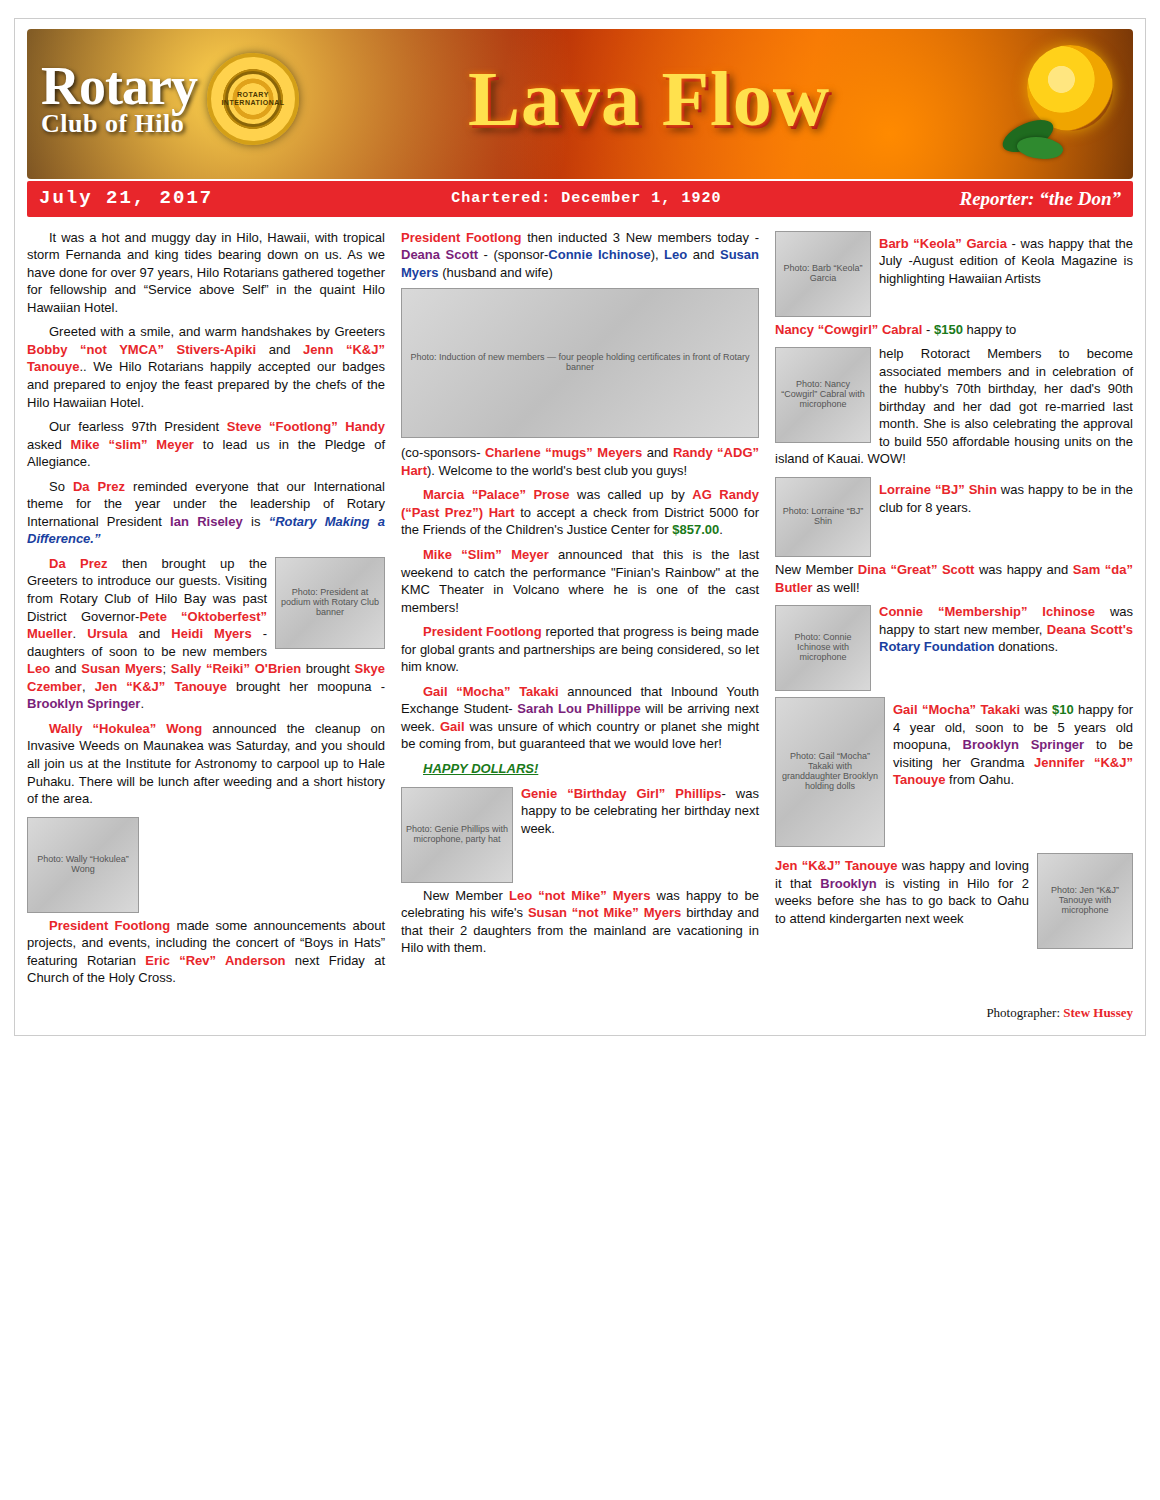Rotary
Club of Hilo
ROTARY
INTERNATIONAL
Lava Flow
July 21, 2017
Chartered: December 1, 1920
Reporter: “the Don”
It was a hot and muggy day in Hilo, Hawaii, with tropical storm Fernanda and king tides bearing down on us. As we have done for over 97 years, Hilo Rotarians gathered together for fellowship and “Service above Self” in the quaint Hilo Hawaiian Hotel.
Greeted with a smile, and warm handshakes by Greeters Bobby “not YMCA” Stivers-Apiki and Jenn “K&J” Tanouye.. We Hilo Rotarians happily accepted our badges and prepared to enjoy the feast prepared by the chefs of the Hilo Hawaiian Hotel.
Our fearless 97th President Steve “Footlong” Handy asked Mike “slim” Meyer to lead us in the Pledge of Allegiance.
So Da Prez reminded everyone that our International theme for the year under the leadership of Rotary International President Ian Riseley is “Rotary Making a Difference.”
Photo: President at podium with Rotary Club banner
Da Prez then brought up the Greeters to introduce our guests. Visiting from Rotary Club of Hilo Bay was past District Governor-Pete “Oktoberfest” Mueller. Ursula and Heidi Myers - daughters of soon to be new members Leo and Susan Myers; Sally “Reiki” O'Brien brought Skye Czember, Jen “K&J” Tanouye brought her moopuna - Brooklyn Springer.
Wally “Hokulea” Wong announced the cleanup on Invasive Weeds on Maunakea was Saturday, and you should all join us at the Institute for Astronomy to carpool up to Hale Puhaku. There will be lunch after weeding and a short history of the area.
Photo: Wally “Hokulea” Wong
President Footlong made some announcements about projects, and events, including the concert of “Boys in Hats” featuring Rotarian Eric “Rev” Anderson next Friday at Church of the Holy Cross.
President Footlong then inducted 3 New members today - Deana Scott - (sponsor-Connie Ichinose), Leo and Susan Myers (husband and wife)
Photo: Induction of new members — four people holding certificates in front of Rotary banner
(co-sponsors- Charlene “mugs” Meyers and Randy “ADG” Hart). Welcome to the world's best club you guys!
Marcia “Palace” Prose was called up by AG Randy (“Past Prez”) Hart to accept a check from District 5000 for the Friends of the Children's Justice Center for $857.00.
Mike “Slim” Meyer announced that this is the last weekend to catch the performance "Finian's Rainbow" at the KMC Theater in Volcano where he is one of the cast members!
President Footlong reported that progress is being made for global grants and partnerships are being considered, so let him know.
Gail “Mocha” Takaki announced that Inbound Youth Exchange Student- Sarah Lou Phillippe will be arriving next week. Gail was unsure of which country or planet she might be coming from, but guaranteed that we would love her!
HAPPY DOLLARS!
Photo: Genie Phillips with microphone, party hat
Genie “Birthday Girl” Phillips- was happy to be celebrating her birthday next week.
New Member Leo “not Mike” Myers was happy to be celebrating his wife's Susan “not Mike” Myers birthday and that their 2 daughters from the mainland are vacationing in Hilo with them.
Photo: Barb “Keola” Garcia
Barb “Keola” Garcia - was happy that the July -August edition of Keola Magazine is highlighting Hawaiian Artists
Nancy “Cowgirl” Cabral - $150 happy to
Photo: Nancy “Cowgirl” Cabral with microphone
help Rotoract Members to become associated members and in celebration of the hubby's 70th birthday, her dad's 90th birthday and her dad got re-married last month. She is also celebrating the approval to build 550 affordable housing units on the island of Kauai. WOW!
Photo: Lorraine “BJ” Shin
Lorraine “BJ” Shin was happy to be in the club for 8 years.
New Member Dina “Great” Scott was happy and Sam “da” Butler as well!
Photo: Connie Ichinose with microphone
Connie “Membership” Ichinose was happy to start new member, Deana Scott's Rotary Foundation donations.
Photo: Gail “Mocha” Takaki with granddaughter Brooklyn holding dolls
Gail “Mocha” Takaki was $10 happy for 4 year old, soon to be 5 years old moopuna, Brooklyn Springer to be visiting her Grandma Jennifer “K&J” Tanouye from Oahu.
Photo: Jen “K&J” Tanouye with microphone
Jen “K&J” Tanouye was happy and loving it that Brooklyn is visting in Hilo for 2 weeks before she has to go back to Oahu to attend kindergarten next week
Photographer: Stew Hussey